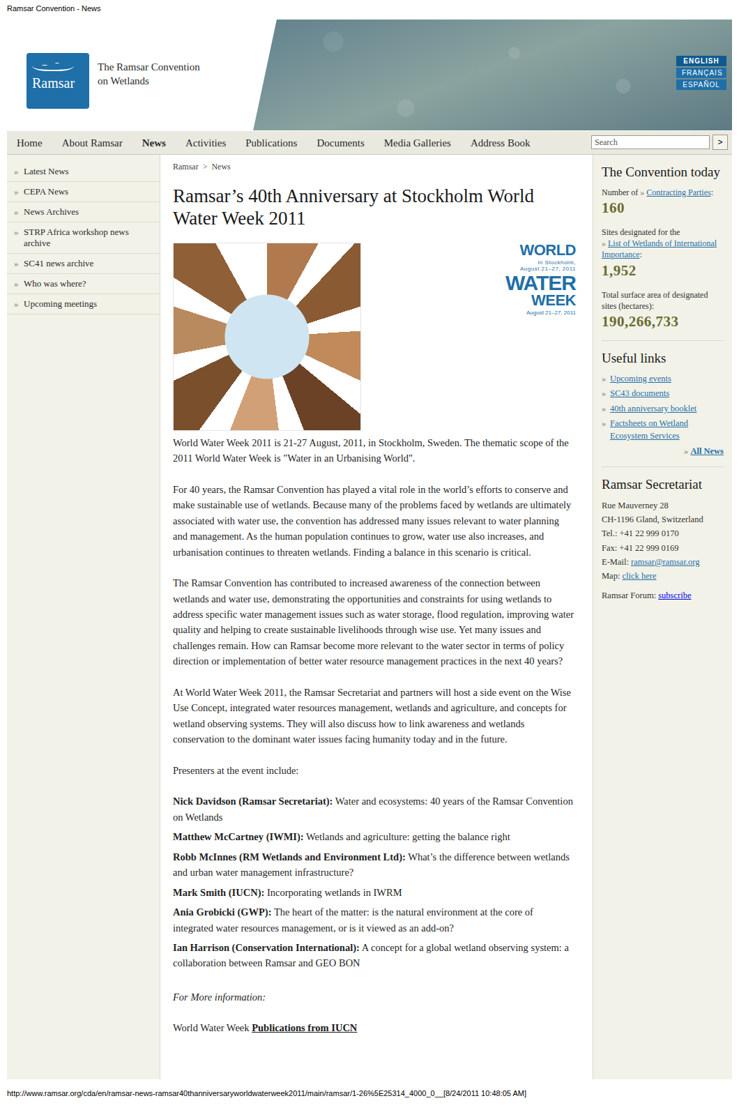Ramsar Convention - News
Ramsar
The Ramsar Convention
on Wetlands
ENGLISH FRANÇAIS ESPAÑOL
Home
About Ramsar
News
Activities
Publications
Documents
Media Galleries
Address Book
>
Latest News
CEPA News
News Archives
STRP Africa workshop news archive
SC41 news archive
Who was where?
Upcoming meetings
Ramsar > News
Ramsar’s 40th Anniversary at Stockholm World Water Week 2011
WORLD
in Stockholm,
August 21–27, 2011
WATER
WEEK
August 21–27, 2011
World Water Week 2011 is 21-27 August, 2011, in Stockholm, Sweden. The thematic scope of the 2011 World Water Week is "Water in an Urbanising World".
For 40 years, the Ramsar Convention has played a vital role in the world’s efforts to conserve and make sustainable use of wetlands. Because many of the problems faced by wetlands are ultimately associated with water use, the convention has addressed many issues relevant to water planning and management. As the human population continues to grow, water use also increases, and urbanisation continues to threaten wetlands. Finding a balance in this scenario is critical.
The Ramsar Convention has contributed to increased awareness of the connection between wetlands and water use, demonstrating the opportunities and constraints for using wetlands to address specific water management issues such as water storage, flood regulation, improving water quality and helping to create sustainable livelihoods through wise use. Yet many issues and challenges remain. How can Ramsar become more relevant to the water sector in terms of policy direction or implementation of better water resource management practices in the next 40 years?
At World Water Week 2011, the Ramsar Secretariat and partners will host a side event on the Wise Use Concept, integrated water resources management, wetlands and agriculture, and concepts for wetland observing systems. They will also discuss how to link awareness and wetlands conservation to the dominant water issues facing humanity today and in the future.
Presenters at the event include:
Nick Davidson (Ramsar Secretariat): Water and ecosystems: 40 years of the Ramsar Convention on Wetlands
Matthew McCartney (IWMI): Wetlands and agriculture: getting the balance right
Robb McInnes (RM Wetlands and Environment Ltd): What’s the difference between wetlands and urban water management infrastructure?
Mark Smith (IUCN): Incorporating wetlands in IWRM
Ania Grobicki (GWP): The heart of the matter: is the natural environment at the core of integrated water resources management, or is it viewed as an add-on?
Ian Harrison (Conservation International): A concept for a global wetland observing system: a collaboration between Ramsar and GEO BON
For More information:
World Water Week Publications from IUCN
The Convention today
Number of » Contracting Parties:
160
Sites designated for the
» List of Wetlands of International Importance:
1,952
Total surface area of designated sites (hectares):
190,266,733
Useful links
Upcoming events
SC43 documents
40th anniversary booklet
Factsheets on Wetland Ecosystem Services
» All News
Ramsar Secretariat
Rue Mauverney 28
CH-1196 Gland, Switzerland
Tel.: +41 22 999 0170
Fax: +41 22 999 0169
E-Mail: ramsar@ramsar.org
Map: click here
Ramsar Forum: subscribe
http://www.ramsar.org/cda/en/ramsar-news-ramsar40thanniversaryworldwaterweek2011/main/ramsar/1-26%5E25314_4000_0__[8/24/2011 10:48:05 AM]